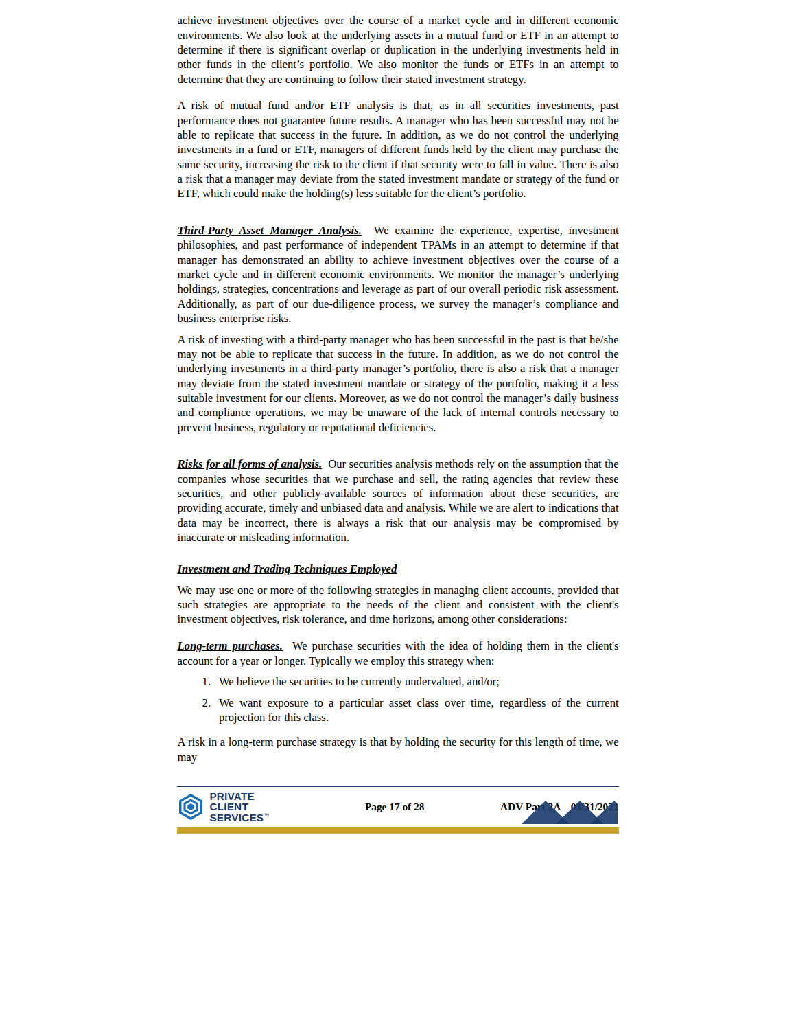achieve investment objectives over the course of a market cycle and in different economic environments. We also look at the underlying assets in a mutual fund or ETF in an attempt to determine if there is significant overlap or duplication in the underlying investments held in other funds in the client’s portfolio. We also monitor the funds or ETFs in an attempt to determine that they are continuing to follow their stated investment strategy.
A risk of mutual fund and/or ETF analysis is that, as in all securities investments, past performance does not guarantee future results. A manager who has been successful may not be able to replicate that success in the future. In addition, as we do not control the underlying investments in a fund or ETF, managers of different funds held by the client may purchase the same security, increasing the risk to the client if that security were to fall in value. There is also a risk that a manager may deviate from the stated investment mandate or strategy of the fund or ETF, which could make the holding(s) less suitable for the client’s portfolio.
Third-Party Asset Manager Analysis. We examine the experience, expertise, investment philosophies, and past performance of independent TPAMs in an attempt to determine if that manager has demonstrated an ability to achieve investment objectives over the course of a market cycle and in different economic environments. We monitor the manager’s underlying holdings, strategies, concentrations and leverage as part of our overall periodic risk assessment. Additionally, as part of our due-diligence process, we survey the manager’s compliance and business enterprise risks.
A risk of investing with a third-party manager who has been successful in the past is that he/she may not be able to replicate that success in the future. In addition, as we do not control the underlying investments in a third-party manager’s portfolio, there is also a risk that a manager may deviate from the stated investment mandate or strategy of the portfolio, making it a less suitable investment for our clients. Moreover, as we do not control the manager’s daily business and compliance operations, we may be unaware of the lack of internal controls necessary to prevent business, regulatory or reputational deficiencies.
Risks for all forms of analysis. Our securities analysis methods rely on the assumption that the companies whose securities that we purchase and sell, the rating agencies that review these securities, and other publicly-available sources of information about these securities, are providing accurate, timely and unbiased data and analysis. While we are alert to indications that data may be incorrect, there is always a risk that our analysis may be compromised by inaccurate or misleading information.
Investment and Trading Techniques Employed
We may use one or more of the following strategies in managing client accounts, provided that such strategies are appropriate to the needs of the client and consistent with the client's investment objectives, risk tolerance, and time horizons, among other considerations:
Long-term purchases. We purchase securities with the idea of holding them in the client's account for a year or longer. Typically we employ this strategy when:
We believe the securities to be currently undervalued, and/or;
We want exposure to a particular asset class over time, regardless of the current projection for this class.
A risk in a long-term purchase strategy is that by holding the security for this length of time, we may
PRIVATE
CLIENT
SERVICES™
Page 17 of 28
ADV Part 2A – 03/31/2021